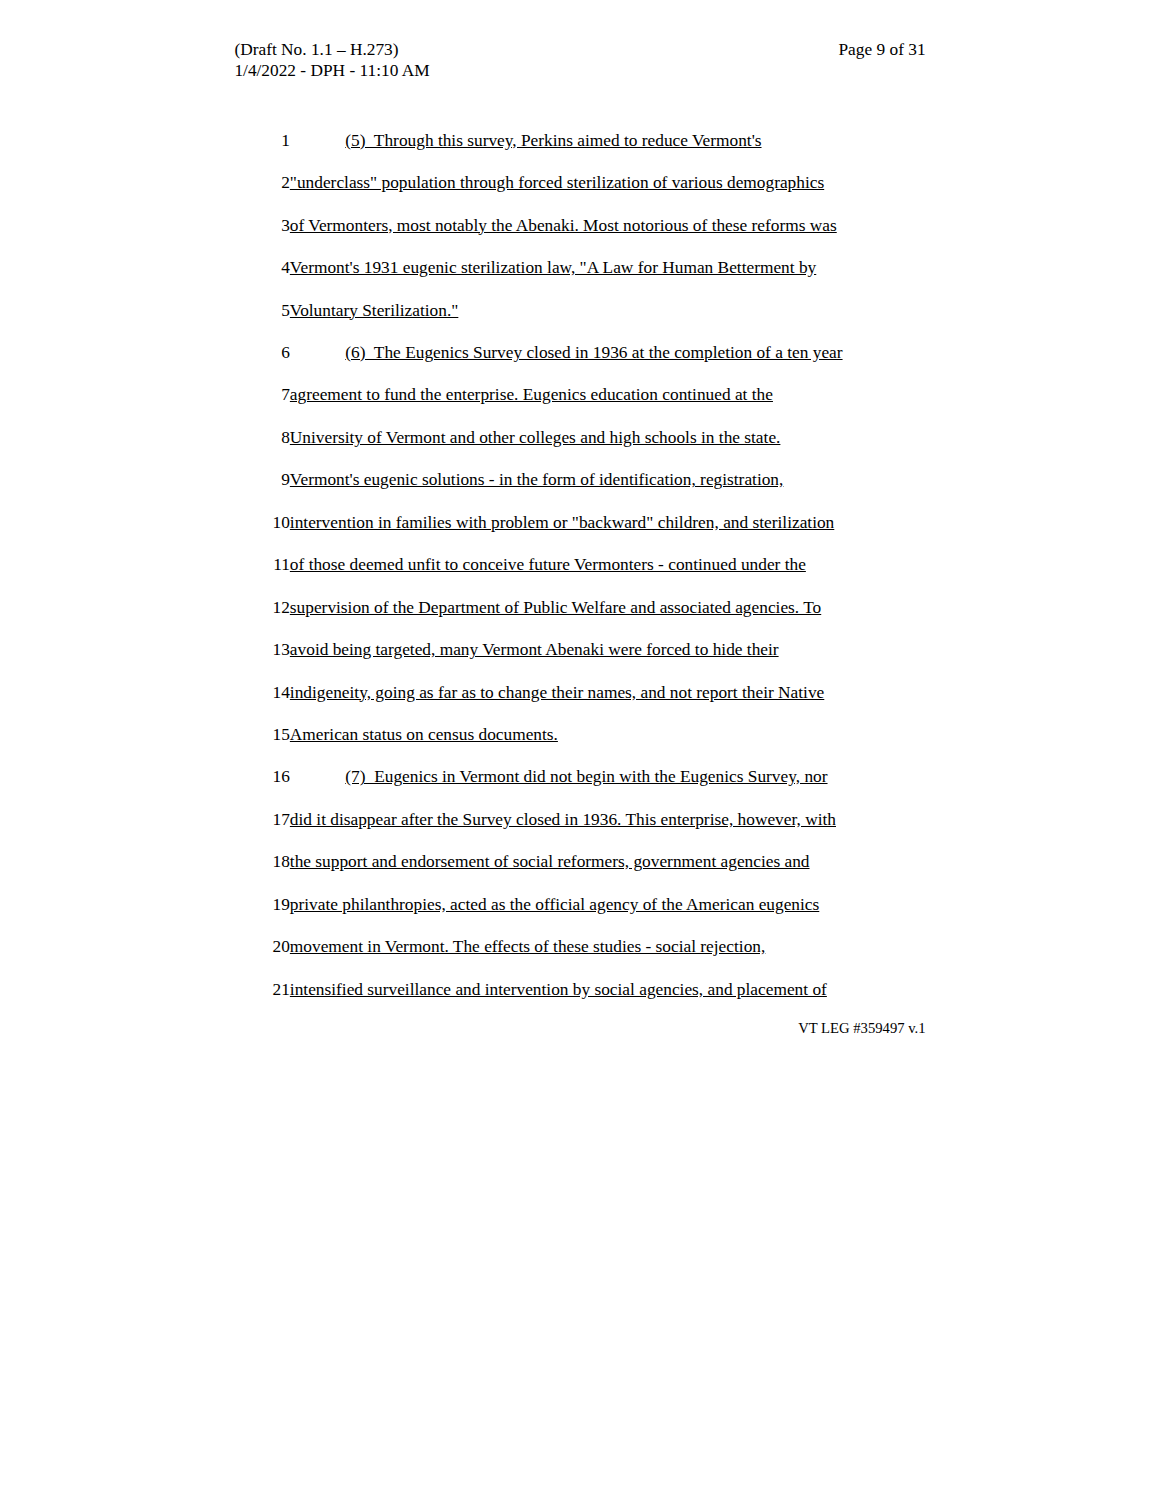(Draft No. 1.1 – H.273) 1/4/2022 - DPH - 11:10 AM
Page 9 of 31
| 1 | (5) Through this survey, Perkins aimed to reduce Vermont's |
| 2 | "underclass" population through forced sterilization of various demographics |
| 3 | of Vermonters, most notably the Abenaki. Most notorious of these reforms was |
| 4 | Vermont's 1931 eugenic sterilization law, "A Law for Human Betterment by |
| 5 | Voluntary Sterilization." |
| 6 | (6) The Eugenics Survey closed in 1936 at the completion of a ten year |
| 7 | agreement to fund the enterprise. Eugenics education continued at the |
| 8 | University of Vermont and other colleges and high schools in the state. |
| 9 | Vermont's eugenic solutions - in the form of identification, registration, |
| 10 | intervention in families with problem or "backward" children, and sterilization |
| 11 | of those deemed unfit to conceive future Vermonters - continued under the |
| 12 | supervision of the Department of Public Welfare and associated agencies. To |
| 13 | avoid being targeted, many Vermont Abenaki were forced to hide their |
| 14 | indigeneity, going as far as to change their names, and not report their Native |
| 15 | American status on census documents. |
| 16 | (7) Eugenics in Vermont did not begin with the Eugenics Survey, nor |
| 17 | did it disappear after the Survey closed in 1936. This enterprise, however, with |
| 18 | the support and endorsement of social reformers, government agencies and |
| 19 | private philanthropies, acted as the official agency of the American eugenics |
| 20 | movement in Vermont. The effects of these studies - social rejection, |
| 21 | intensified surveillance and intervention by social agencies, and placement of |
VT LEG #359497 v.1